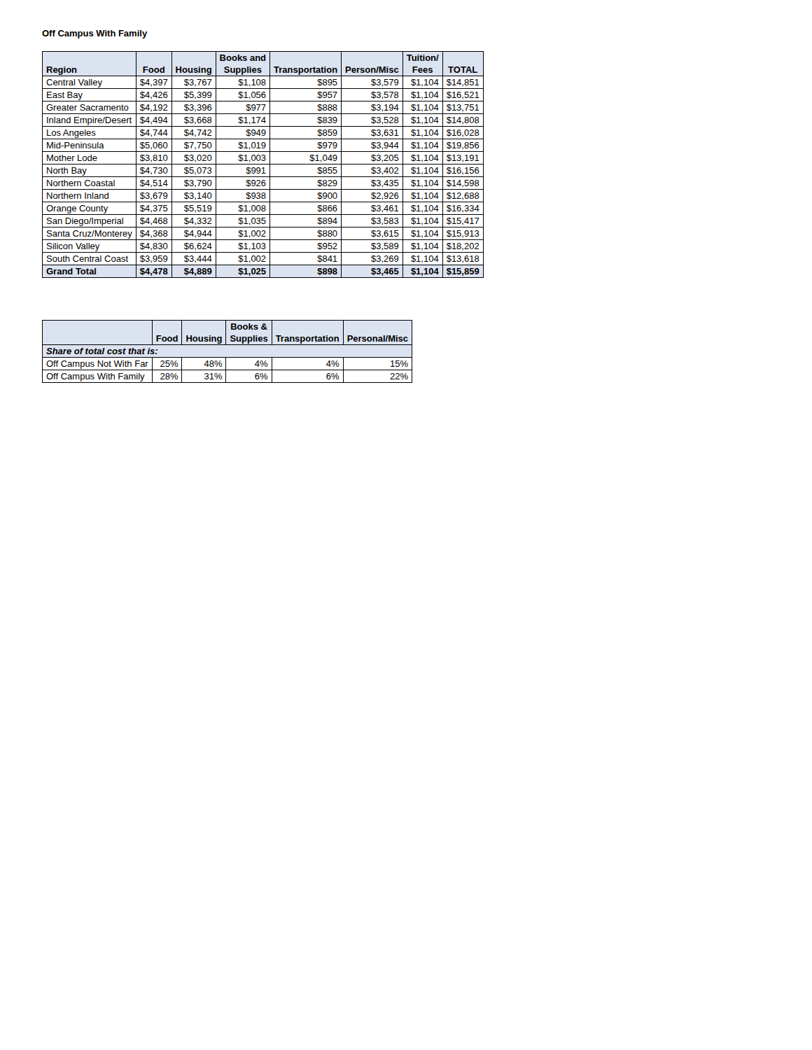Off Campus With Family
| | | | Books and | | | Tuition/ | |
| --- | --- | --- | --- | --- | --- | --- | --- |
| Region | Food | Housing | Supplies | Transportation | Person/Misc | Fees | TOTAL |
| Central Valley | $4,397 | $3,767 | $1,108 | $895 | $3,579 | $1,104 | $14,851 |
| East Bay | $4,426 | $5,399 | $1,056 | $957 | $3,578 | $1,104 | $16,521 |
| Greater Sacramento | $4,192 | $3,396 | $977 | $888 | $3,194 | $1,104 | $13,751 |
| Inland Empire/Desert | $4,494 | $3,668 | $1,174 | $839 | $3,528 | $1,104 | $14,808 |
| Los Angeles | $4,744 | $4,742 | $949 | $859 | $3,631 | $1,104 | $16,028 |
| Mid-Peninsula | $5,060 | $7,750 | $1,019 | $979 | $3,944 | $1,104 | $19,856 |
| Mother Lode | $3,810 | $3,020 | $1,003 | $1,049 | $3,205 | $1,104 | $13,191 |
| North Bay | $4,730 | $5,073 | $991 | $855 | $3,402 | $1,104 | $16,156 |
| Northern Coastal | $4,514 | $3,790 | $926 | $829 | $3,435 | $1,104 | $14,598 |
| Northern Inland | $3,679 | $3,140 | $938 | $900 | $2,926 | $1,104 | $12,688 |
| Orange County | $4,375 | $5,519 | $1,008 | $866 | $3,461 | $1,104 | $16,334 |
| San Diego/Imperial | $4,468 | $4,332 | $1,035 | $894 | $3,583 | $1,104 | $15,417 |
| Santa Cruz/Monterey | $4,368 | $4,944 | $1,002 | $880 | $3,615 | $1,104 | $15,913 |
| Silicon Valley | $4,830 | $6,624 | $1,103 | $952 | $3,589 | $1,104 | $18,202 |
| South Central Coast | $3,959 | $3,444 | $1,002 | $841 | $3,269 | $1,104 | $13,618 |
| Grand Total | $4,478 | $4,889 | $1,025 | $898 | $3,465 | $1,104 | $15,859 |
| Share of total cost that is: |
| | | | Books & | | |
| | Food | Housing | Supplies | Transportation | Personal/Misc |
| Off Campus Not With Far | 25% | 48% | 4% | 4% | 15% |
| Off Campus With Family | 28% | 31% | 6% | 6% | 22% |